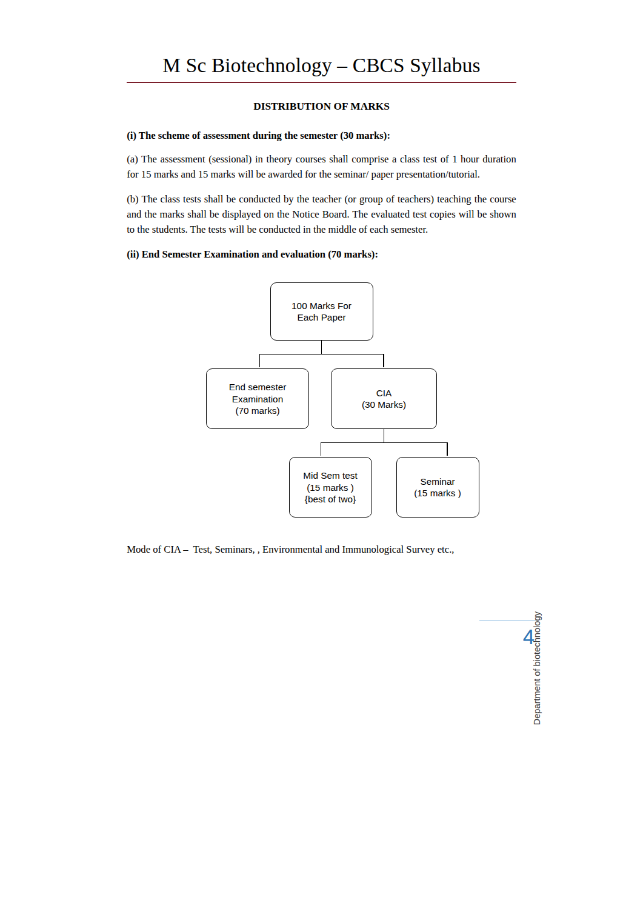M Sc Biotechnology – CBCS Syllabus
DISTRIBUTION OF MARKS
(i) The scheme of assessment during the semester (30 marks):
(a) The assessment (sessional) in theory courses shall comprise a class test of 1 hour duration for 15 marks and 15 marks will be awarded for the seminar/ paper presentation/tutorial.
(b) The class tests shall be conducted by the teacher (or group of teachers) teaching the course and the marks shall be displayed on the Notice Board. The evaluated test copies will be shown to the students. The tests will be conducted in the middle of each semester.
(ii) End Semester Examination and evaluation (70 marks):
100 Marks For
Each Paper
End semester
Examination
(70 marks)
CIA
(30 Marks)
Mid Sem test
(15 marks )
{best of two}
Seminar
(15 marks )
Mode of CIA – Test, Seminars, , Environmental and Immunological Survey etc.,
Department of biotechnology
4